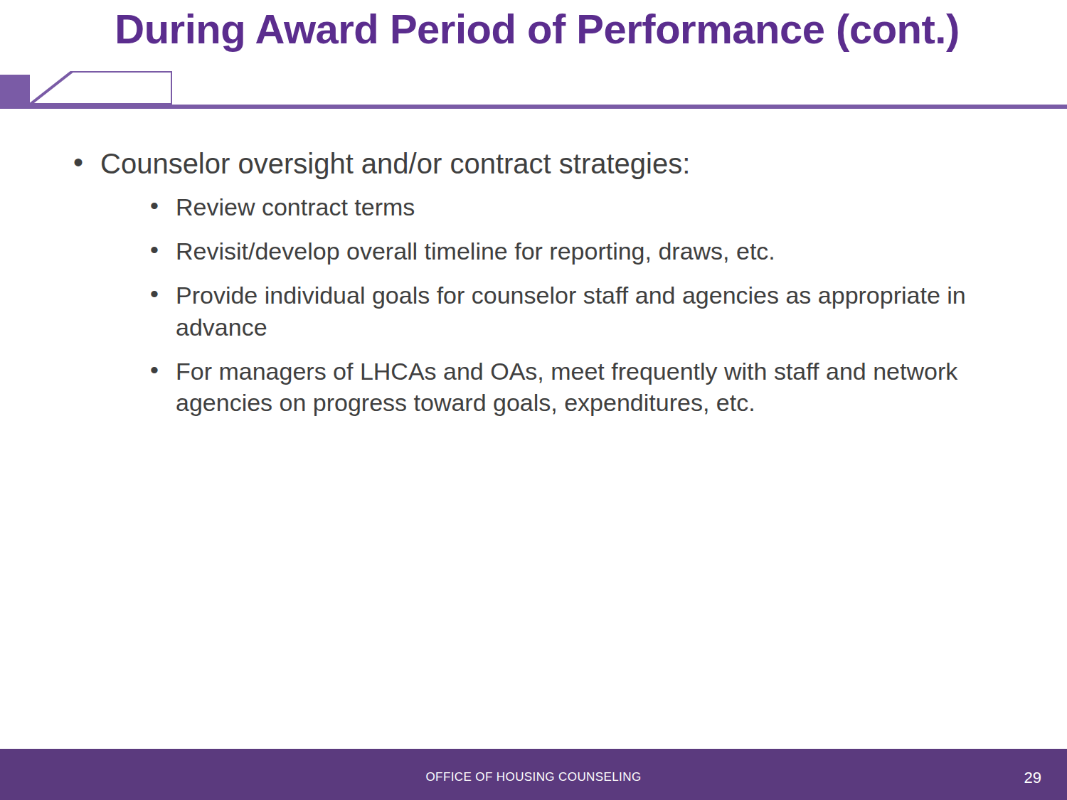During Award Period of Performance (cont.)
Counselor oversight and/or contract strategies:
Review contract terms
Revisit/develop overall timeline for reporting, draws, etc.
Provide individual goals for counselor staff and agencies as appropriate in advance
For managers of LHCAs and OAs, meet frequently with staff and network agencies on progress toward goals, expenditures, etc.
OFFICE OF HOUSING COUNSELING
29